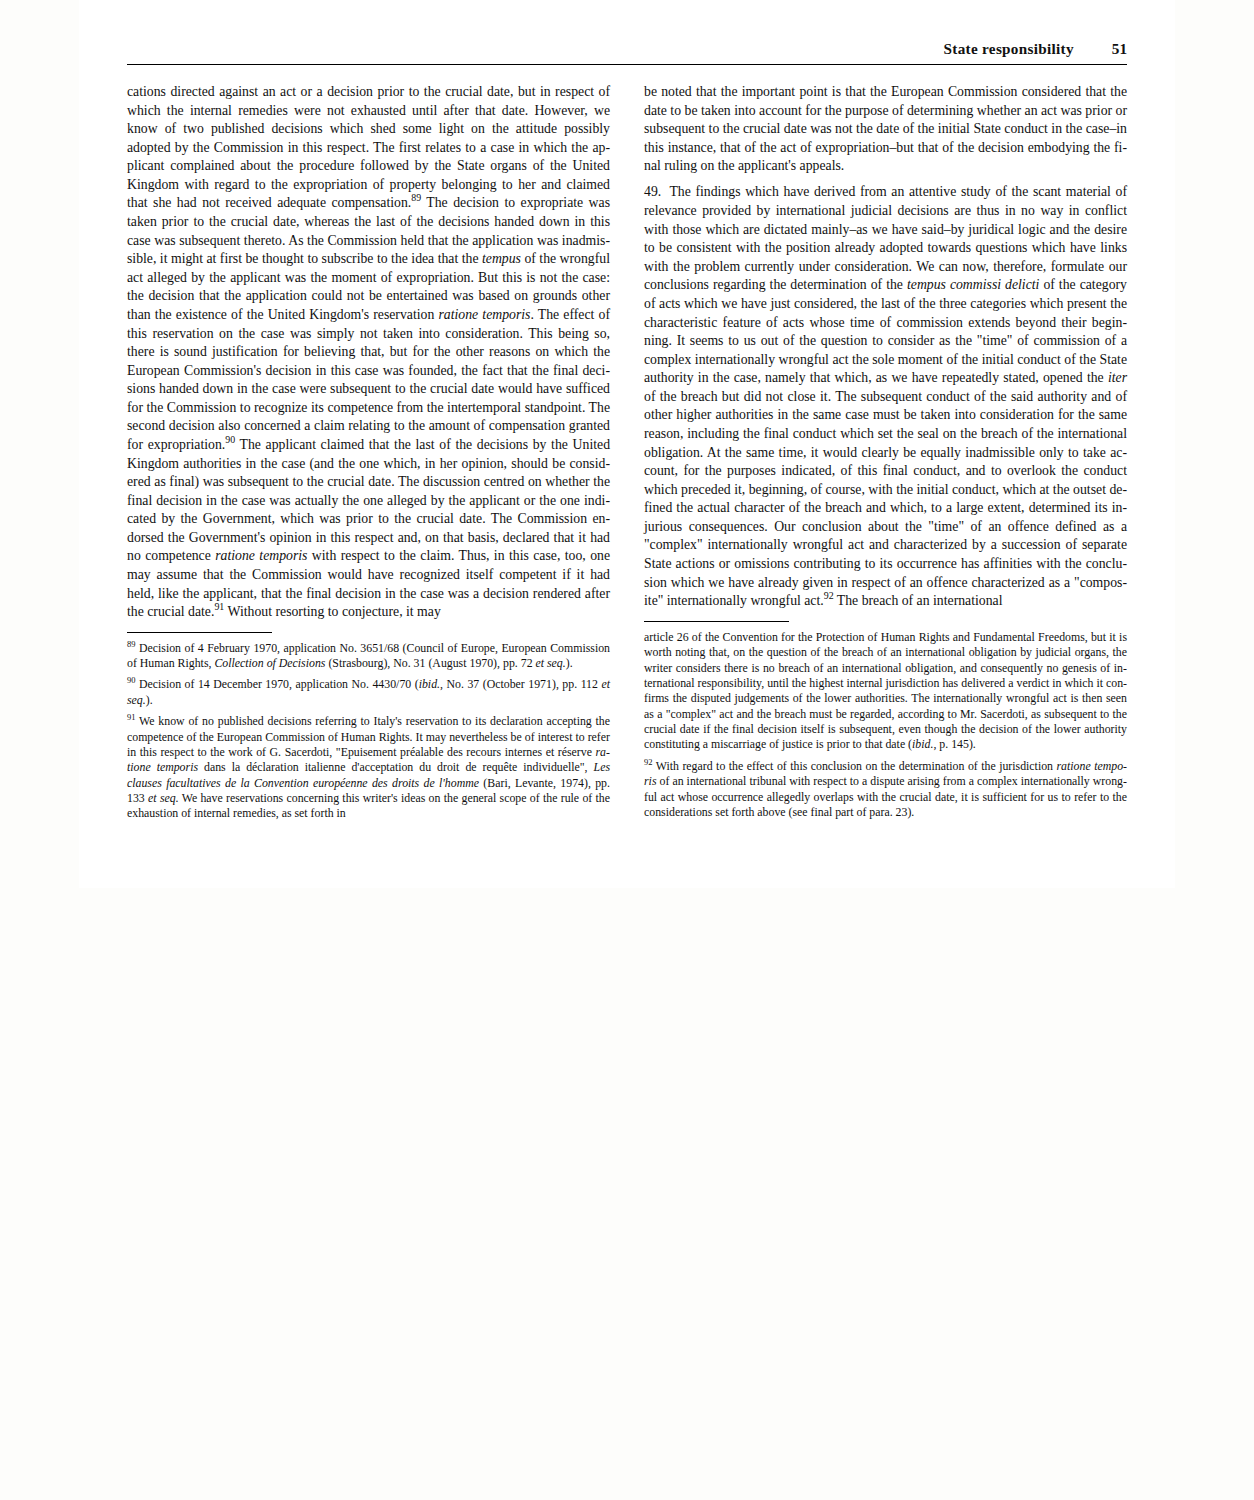State responsibility 51
cations directed against an act or a decision prior to the crucial date, but in respect of which the internal remedies were not exhausted until after that date. However, we know of two published decisions which shed some light on the attitude possibly adopted by the Commission in this respect. The first relates to a case in which the applicant complained about the procedure followed by the State organs of the United Kingdom with regard to the expropriation of property belonging to her and claimed that she had not received adequate compensation.89 The decision to expropriate was taken prior to the crucial date, whereas the last of the decisions handed down in this case was subsequent thereto. As the Commission held that the application was inadmissible, it might at first be thought to subscribe to the idea that the tempus of the wrongful act alleged by the applicant was the moment of expropriation. But this is not the case: the decision that the application could not be entertained was based on grounds other than the existence of the United Kingdom's reservation ratione temporis. The effect of this reservation on the case was simply not taken into consideration. This being so, there is sound justification for believing that, but for the other reasons on which the European Commission's decision in this case was founded, the fact that the final decisions handed down in the case were subsequent to the crucial date would have sufficed for the Commission to recognize its competence from the intertemporal standpoint. The second decision also concerned a claim relating to the amount of compensation granted for expropriation.90 The applicant claimed that the last of the decisions by the United Kingdom authorities in the case (and the one which, in her opinion, should be considered as final) was subsequent to the crucial date. The discussion centred on whether the final decision in the case was actually the one alleged by the applicant or the one indicated by the Government, which was prior to the crucial date. The Commission endorsed the Government's opinion in this respect and, on that basis, declared that it had no competence ratione temporis with respect to the claim. Thus, in this case, too, one may assume that the Commission would have recognized itself competent if it had held, like the applicant, that the final decision in the case was a decision rendered after the crucial date.91 Without resorting to conjecture, it may
89 Decision of 4 February 1970, application No. 3651/68 (Council of Europe, European Commission of Human Rights, Collection of Decisions (Strasbourg), No. 31 (August 1970), pp. 72 et seq.).
90 Decision of 14 December 1970, application No. 4430/70 (ibid., No. 37 (October 1971), pp. 112 et seq.).
91 We know of no published decisions referring to Italy's reservation to its declaration accepting the competence of the European Commission of Human Rights. It may nevertheless be of interest to refer in this respect to the work of G. Sacerdoti, "Epuisement préalable des recours internes et réserve ratione temporis dans la déclaration italienne d'acceptation du droit de requête individuelle", Les clauses facultatives de la Convention européenne des droits de l'homme (Bari, Levante, 1974), pp. 133 et seq. We have reservations concerning this writer's ideas on the general scope of the rule of the exhaustion of internal remedies, as set forth in
be noted that the important point is that the European Commission considered that the date to be taken into account for the purpose of determining whether an act was prior or subsequent to the crucial date was not the date of the initial State conduct in the case–in this instance, that of the act of expropriation–but that of the decision embodying the final ruling on the applicant's appeals.
49. The findings which have derived from an attentive study of the scant material of relevance provided by international judicial decisions are thus in no way in conflict with those which are dictated mainly–as we have said–by juridical logic and the desire to be consistent with the position already adopted towards questions which have links with the problem currently under consideration. We can now, therefore, formulate our conclusions regarding the determination of the tempus commissi delicti of the category of acts which we have just considered, the last of the three categories which present the characteristic feature of acts whose time of commission extends beyond their beginning. It seems to us out of the question to consider as the "time" of commission of a complex internationally wrongful act the sole moment of the initial conduct of the State authority in the case, namely that which, as we have repeatedly stated, opened the iter of the breach but did not close it. The subsequent conduct of the said authority and of other higher authorities in the same case must be taken into consideration for the same reason, including the final conduct which set the seal on the breach of the international obligation. At the same time, it would clearly be equally inadmissible only to take account, for the purposes indicated, of this final conduct, and to overlook the conduct which preceded it, beginning, of course, with the initial conduct, which at the outset defined the actual character of the breach and which, to a large extent, determined its injurious consequences. Our conclusion about the "time" of an offence defined as a "complex" internationally wrongful act and characterized by a succession of separate State actions or omissions contributing to its occurrence has affinities with the conclusion which we have already given in respect of an offence characterized as a "composite" internationally wrongful act.92 The breach of an international
article 26 of the Convention for the Protection of Human Rights and Fundamental Freedoms, but it is worth noting that, on the question of the breach of an international obligation by judicial organs, the writer considers there is no breach of an international obligation, and consequently no genesis of international responsibility, until the highest internal jurisdiction has delivered a verdict in which it confirms the disputed judgements of the lower authorities. The internationally wrongful act is then seen as a "complex" act and the breach must be regarded, according to Mr. Sacerdoti, as subsequent to the crucial date if the final decision itself is subsequent, even though the decision of the lower authority constituting a miscarriage of justice is prior to that date (ibid., p. 145).
92 With regard to the effect of this conclusion on the determination of the jurisdiction ratione temporis of an international tribunal with respect to a dispute arising from a complex internationally wrongful act whose occurrence allegedly overlaps with the crucial date, it is sufficient for us to refer to the considerations set forth above (see final part of para. 23).